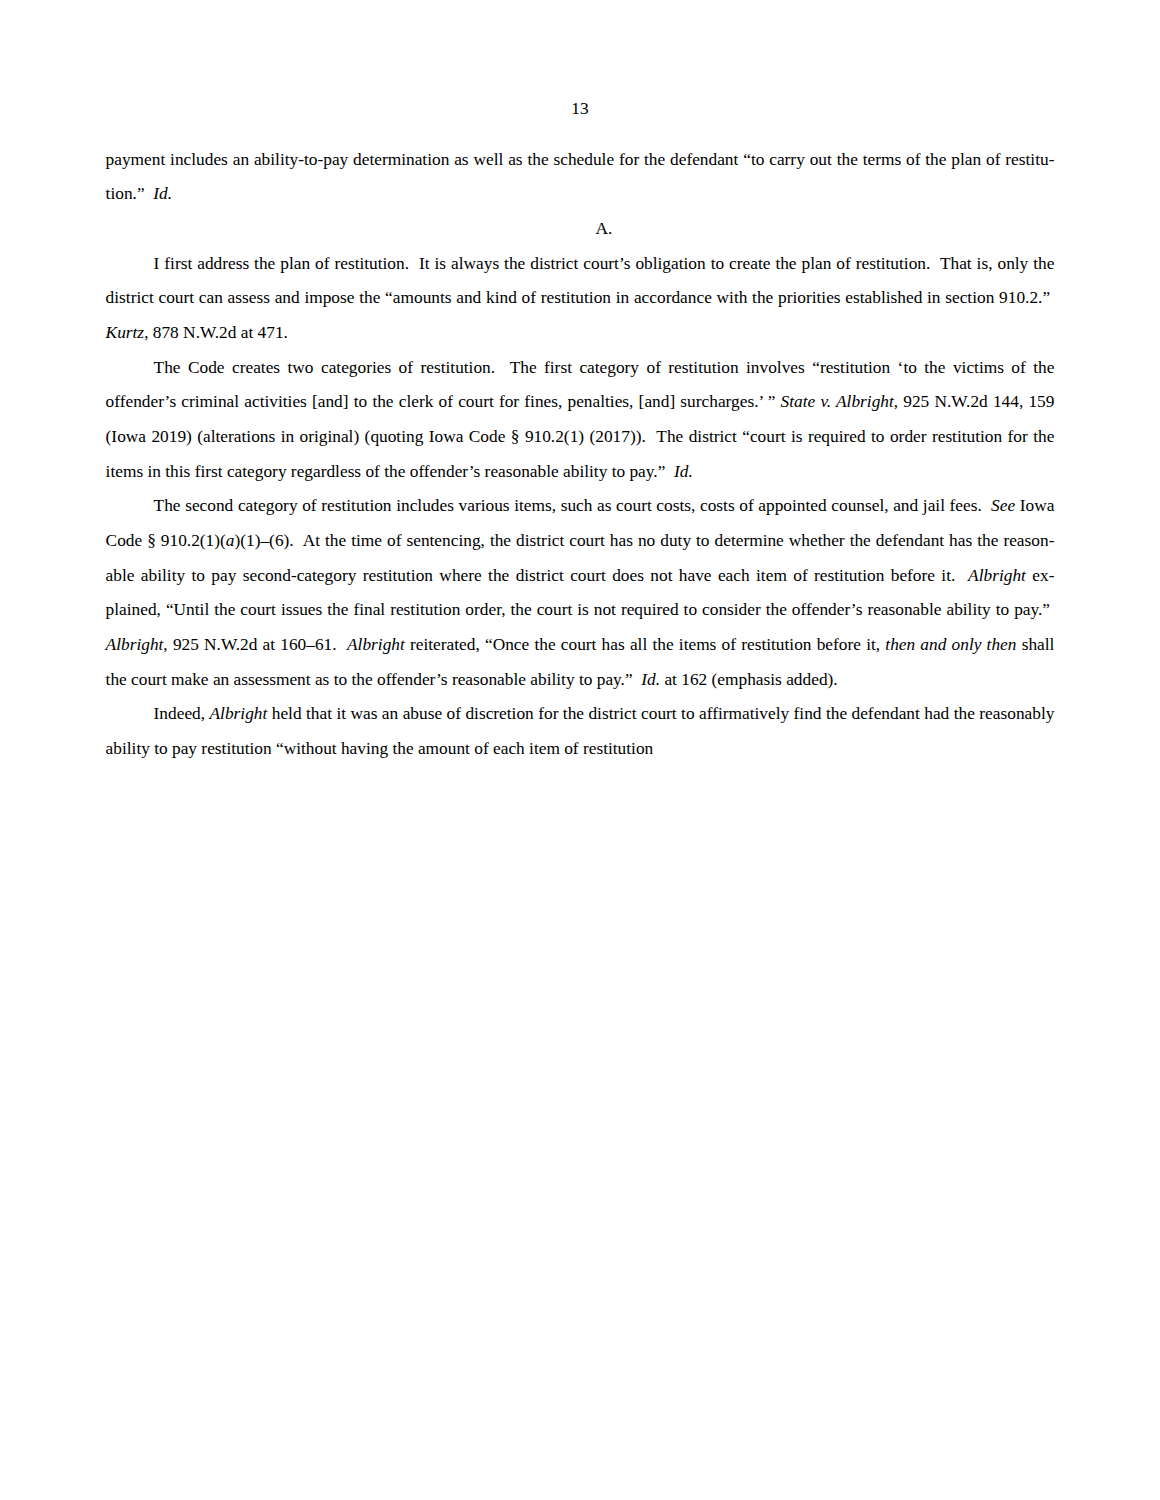13
payment includes an ability-to-pay determination as well as the schedule for the defendant “to carry out the terms of the plan of restitution.” Id.
A.
I first address the plan of restitution. It is always the district court’s obligation to create the plan of restitution. That is, only the district court can assess and impose the “amounts and kind of restitution in accordance with the priorities established in section 910.2.” Kurtz, 878 N.W.2d at 471.
The Code creates two categories of restitution. The first category of restitution involves “restitution ‘to the victims of the offender’s criminal activities [and] to the clerk of court for fines, penalties, [and] surcharges.’ ” State v. Albright, 925 N.W.2d 144, 159 (Iowa 2019) (alterations in original) (quoting Iowa Code § 910.2(1) (2017)). The district “court is required to order restitution for the items in this first category regardless of the offender’s reasonable ability to pay.” Id.
The second category of restitution includes various items, such as court costs, costs of appointed counsel, and jail fees. See Iowa Code § 910.2(1)(a)(1)–(6). At the time of sentencing, the district court has no duty to determine whether the defendant has the reasonable ability to pay second-category restitution where the district court does not have each item of restitution before it. Albright explained, “Until the court issues the final restitution order, the court is not required to consider the offender’s reasonable ability to pay.” Albright, 925 N.W.2d at 160–61. Albright reiterated, “Once the court has all the items of restitution before it, then and only then shall the court make an assessment as to the offender’s reasonable ability to pay.” Id. at 162 (emphasis added).
Indeed, Albright held that it was an abuse of discretion for the district court to affirmatively find the defendant had the reasonably ability to pay restitution “without having the amount of each item of restitution